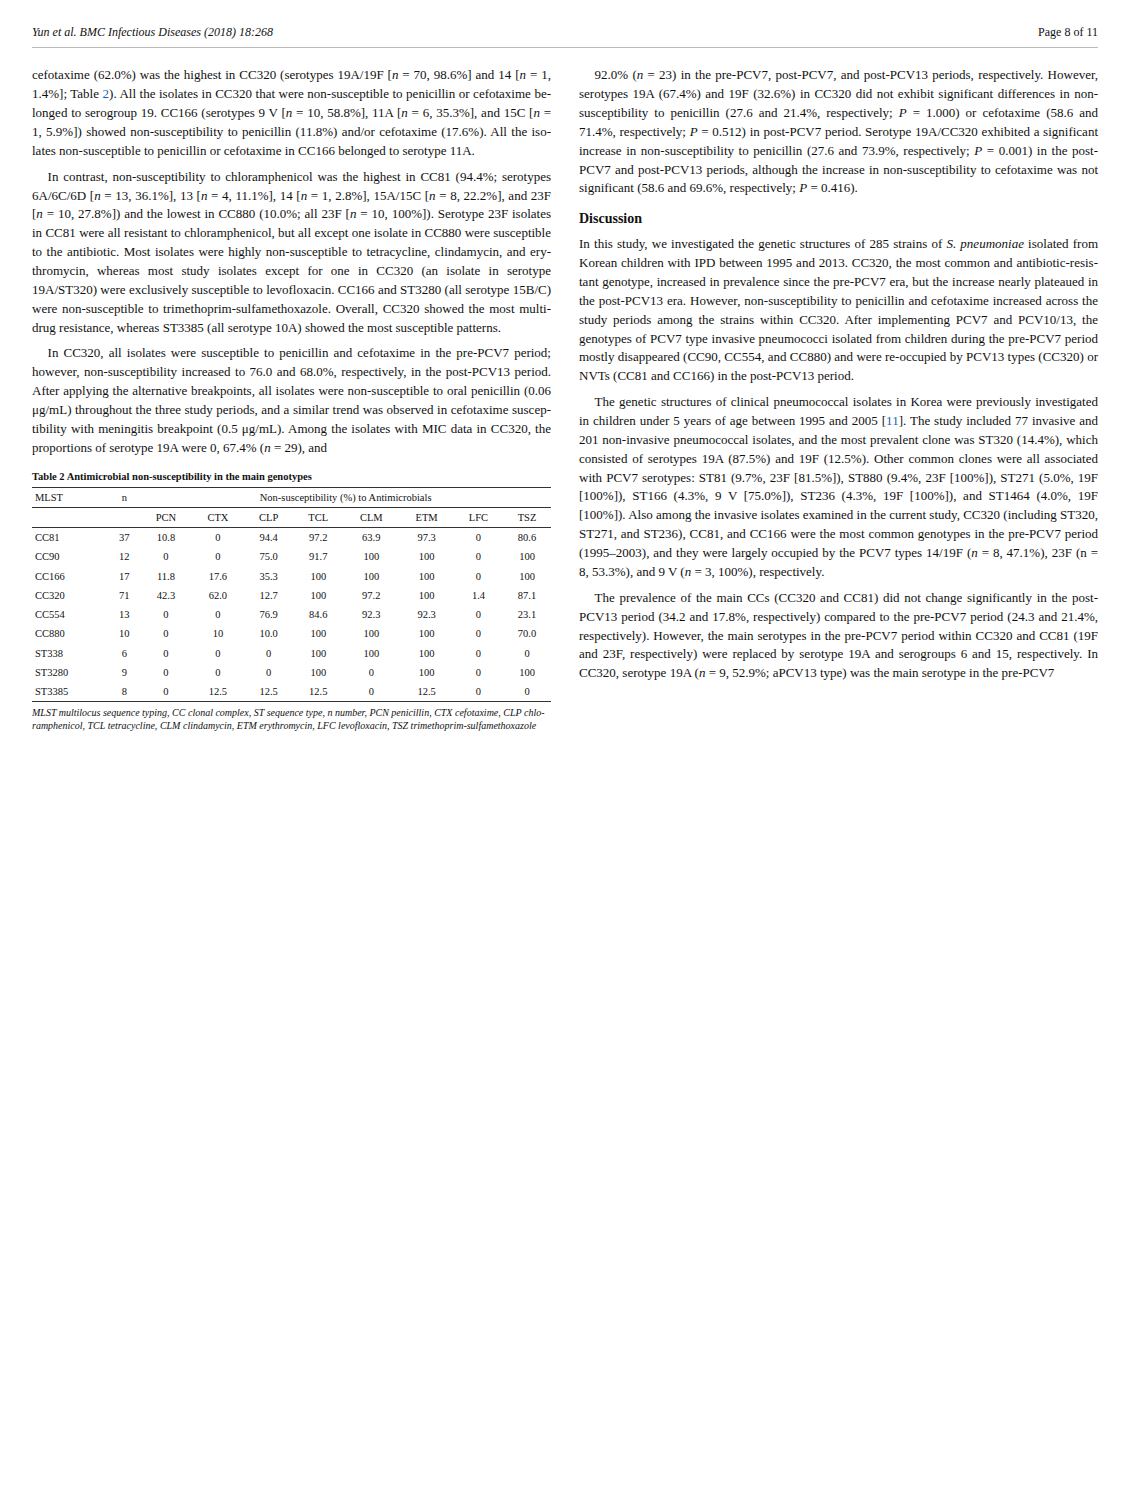Yun et al. BMC Infectious Diseases (2018) 18:268
Page 8 of 11
cefotaxime (62.0%) was the highest in CC320 (serotypes 19A/19F [n = 70, 98.6%] and 14 [n = 1, 1.4%]; Table 2). All the isolates in CC320 that were non-susceptible to penicillin or cefotaxime belonged to serogroup 19. CC166 (serotypes 9 V [n = 10, 58.8%], 11A [n = 6, 35.3%], and 15C [n = 1, 5.9%]) showed non-susceptibility to penicillin (11.8%) and/or cefotaxime (17.6%). All the isolates non-susceptible to penicillin or cefotaxime in CC166 belonged to serotype 11A.
In contrast, non-susceptibility to chloramphenicol was the highest in CC81 (94.4%; serotypes 6A/6C/6D [n = 13, 36.1%], 13 [n = 4, 11.1%], 14 [n = 1, 2.8%], 15A/15C [n = 8, 22.2%], and 23F [n = 10, 27.8%]) and the lowest in CC880 (10.0%; all 23F [n = 10, 100%]). Serotype 23F isolates in CC81 were all resistant to chloramphenicol, but all except one isolate in CC880 were susceptible to the antibiotic. Most isolates were highly non-susceptible to tetracycline, clindamycin, and erythromycin, whereas most study isolates except for one in CC320 (an isolate in serotype 19A/ST320) were exclusively susceptible to levofloxacin. CC166 and ST3280 (all serotype 15B/C) were non-susceptible to trimethoprim-sulfamethoxazole. Overall, CC320 showed the most multi-drug resistance, whereas ST3385 (all serotype 10A) showed the most susceptible patterns.
In CC320, all isolates were susceptible to penicillin and cefotaxime in the pre-PCV7 period; however, non-susceptibility increased to 76.0 and 68.0%, respectively, in the post-PCV13 period. After applying the alternative breakpoints, all isolates were non-susceptible to oral penicillin (0.06 μg/mL) throughout the three study periods, and a similar trend was observed in cefotaxime susceptibility with meningitis breakpoint (0.5 μg/mL). Among the isolates with MIC data in CC320, the proportions of serotype 19A were 0, 67.4% (n = 29), and
Table 2 Antimicrobial non-susceptibility in the main genotypes
| MLST | n | Non-susceptibility (%) to Antimicrobials |
| --- | --- | --- |
| | | PCN | CTX | CLP | TCL | CLM | ETM | LFC | TSZ |
| CC81 | 37 | 10.8 | 0 | 94.4 | 97.2 | 63.9 | 97.3 | 0 | 80.6 |
| CC90 | 12 | 0 | 0 | 75.0 | 91.7 | 100 | 100 | 0 | 100 |
| CC166 | 17 | 11.8 | 17.6 | 35.3 | 100 | 100 | 100 | 0 | 100 |
| CC320 | 71 | 42.3 | 62.0 | 12.7 | 100 | 97.2 | 100 | 1.4 | 87.1 |
| CC554 | 13 | 0 | 0 | 76.9 | 84.6 | 92.3 | 92.3 | 0 | 23.1 |
| CC880 | 10 | 0 | 10 | 10.0 | 100 | 100 | 100 | 0 | 70.0 |
| ST338 | 6 | 0 | 0 | 0 | 100 | 100 | 100 | 0 | 0 |
| ST3280 | 9 | 0 | 0 | 0 | 100 | 0 | 100 | 0 | 100 |
| ST3385 | 8 | 0 | 12.5 | 12.5 | 12.5 | 0 | 12.5 | 0 | 0 |
MLST multilocus sequence typing, CC clonal complex, ST sequence type, n number, PCN penicillin, CTX cefotaxime, CLP chloramphenicol, TCL tetracycline, CLM clindamycin, ETM erythromycin, LFC levofloxacin, TSZ trimethoprim-sulfamethoxazole
92.0% (n = 23) in the pre-PCV7, post-PCV7, and post-PCV13 periods, respectively. However, serotypes 19A (67.4%) and 19F (32.6%) in CC320 did not exhibit significant differences in non-susceptibility to penicillin (27.6 and 21.4%, respectively; P = 1.000) or cefotaxime (58.6 and 71.4%, respectively; P = 0.512) in post-PCV7 period. Serotype 19A/CC320 exhibited a significant increase in non-susceptibility to penicillin (27.6 and 73.9%, respectively; P = 0.001) in the post-PCV7 and post-PCV13 periods, although the increase in non-susceptibility to cefotaxime was not significant (58.6 and 69.6%, respectively; P = 0.416).
Discussion
In this study, we investigated the genetic structures of 285 strains of S. pneumoniae isolated from Korean children with IPD between 1995 and 2013. CC320, the most common and antibiotic-resistant genotype, increased in prevalence since the pre-PCV7 era, but the increase nearly plateaued in the post-PCV13 era. However, non-susceptibility to penicillin and cefotaxime increased across the study periods among the strains within CC320. After implementing PCV7 and PCV10/13, the genotypes of PCV7 type invasive pneumococci isolated from children during the pre-PCV7 period mostly disappeared (CC90, CC554, and CC880) and were re-occupied by PCV13 types (CC320) or NVTs (CC81 and CC166) in the post-PCV13 period.
The genetic structures of clinical pneumococcal isolates in Korea were previously investigated in children under 5 years of age between 1995 and 2005 [11]. The study included 77 invasive and 201 non-invasive pneumococcal isolates, and the most prevalent clone was ST320 (14.4%), which consisted of serotypes 19A (87.5%) and 19F (12.5%). Other common clones were all associated with PCV7 serotypes: ST81 (9.7%, 23F [81.5%]), ST880 (9.4%, 23F [100%]), ST271 (5.0%, 19F [100%]), ST166 (4.3%, 9 V [75.0%]), ST236 (4.3%, 19F [100%]), and ST1464 (4.0%, 19F [100%]). Also among the invasive isolates examined in the current study, CC320 (including ST320, ST271, and ST236), CC81, and CC166 were the most common genotypes in the pre-PCV7 period (1995–2003), and they were largely occupied by the PCV7 types 14/19F (n = 8, 47.1%), 23F (n = 8, 53.3%), and 9 V (n = 3, 100%), respectively.
The prevalence of the main CCs (CC320 and CC81) did not change significantly in the post-PCV13 period (34.2 and 17.8%, respectively) compared to the pre-PCV7 period (24.3 and 21.4%, respectively). However, the main serotypes in the pre-PCV7 period within CC320 and CC81 (19F and 23F, respectively) were replaced by serotype 19A and serogroups 6 and 15, respectively. In CC320, serotype 19A (n = 9, 52.9%; aPCV13 type) was the main serotype in the pre-PCV7